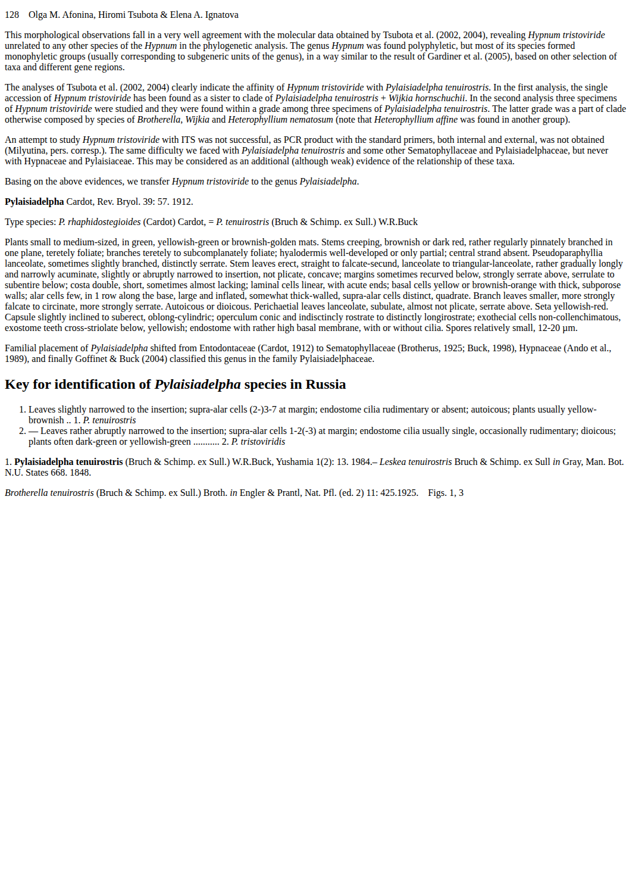128 Olga M. Afonina, Hiromi Tsubota & Elena A. Ignatova
This morphological observations fall in a very well agreement with the molecular data obtained by Tsubota et al. (2002, 2004), revealing Hypnum tristoviride unrelated to any other species of the Hypnum in the phylogenetic analysis. The genus Hypnum was found polyphyletic, but most of its species formed monophyletic groups (usually corresponding to subgeneric units of the genus), in a way similar to the result of Gardiner et al. (2005), based on other selection of taxa and different gene regions.
The analyses of Tsubota et al. (2002, 2004) clearly indicate the affinity of Hypnum tristoviride with Pylaisiadelpha tenuirostris. In the first analysis, the single accession of Hypnum tristoviride has been found as a sister to clade of Pylaisiadelpha tenuirostris + Wijkia hornschuchii. In the second analysis three specimens of Hypnum tristoviride were studied and they were found within a grade among three specimens of Pylaisiadelpha tenuirostris. The latter grade was a part of clade otherwise composed by species of Brotherella, Wijkia and Heterophyllium nematosum (note that Heterophyllium affine was found in another group).
An attempt to study Hypnum tristoviride with ITS was not successful, as PCR product with the standard primers, both internal and external, was not obtained (Milyutina, pers. corresp.). The same difficulty we faced with Pylaisiadelpha tenuirostris and some other Sematophyllaceae and Pylaisiadelphaceae, but never with Hypnaceae and Pylaisiaceae. This may be considered as an additional (although weak) evidence of the relationship of these taxa.
Basing on the above evidences, we transfer Hypnum tristoviride to the genus Pylaisiadelpha.
Pylaisiadelpha Cardot, Rev. Bryol. 39: 57. 1912.
Type species: P. rhaphidostegioides (Cardot) Cardot, = P. tenuirostris (Bruch & Schimp. ex Sull.) W.R.Buck
Plants small to medium-sized, in green, yellowish-green or brownish-golden mats. Stems creeping, brownish or dark red, rather regularly pinnately branched in one plane, teretely foliate; branches teretely to subcomplanately foliate; hyalodermis well-developed or only partial; central strand absent. Pseudoparaphyllia lanceolate, sometimes slightly branched, distinctly serrate. Stem leaves erect, straight to falcate-secund, lanceolate to triangular-lanceolate, rather gradually longly and narrowly acuminate, slightly or abruptly narrowed to insertion, not plicate, concave; margins sometimes recurved below, strongly serrate above, serrulate to subentire below; costa double, short, sometimes almost lacking; laminal cells linear, with acute ends; basal cells yellow or brownish-orange with thick, subporose walls; alar cells few, in 1 row along the base, large and inflated, somewhat thick-walled, supra-alar cells distinct, quadrate. Branch leaves smaller, more strongly falcate to circinate, more strongly serrate. Autoicous or dioicous. Perichaetial leaves lanceolate, subulate, almost not plicate, serrate above. Seta yellowish-red. Capsule slightly inclined to suberect, oblong-cylindric; operculum conic and indisctincly rostrate to distinctly longirostrate; exothecial cells non-collenchimatous, exostome teeth cross-striolate below, yellowish; endostome with rather high basal membrane, with or without cilia. Spores relatively small, 12-20 µm.
Familial placement of Pylaisiadelpha shifted from Entodontaceae (Cardot, 1912) to Sematophyllaceae (Brotherus, 1925; Buck, 1998), Hypnaceae (Ando et al., 1989), and finally Goffinet & Buck (2004) classified this genus in the family Pylaisiadelphaceae.
Key for identification of Pylaisiadelpha species in Russia
Leaves slightly narrowed to the insertion; supra-alar cells (2-)3-7 at margin; endostome cilia rudimentary or absent; autoicous; plants usually yellow-brownish .. 1. P. tenuirostris
— Leaves rather abruptly narrowed to the insertion; supra-alar cells 1-2(-3) at margin; endostome cilia usually single, occasionally rudimentary; dioicous; plants often dark-green or yellowish-green ........... 2. P. tristoviridis
1. Pylaisiadelpha tenuirostris (Bruch & Schimp. ex Sull.) W.R.Buck, Yushamia 1(2): 13. 1984.– Leskea tenuirostris Bruch & Schimp. ex Sull in Gray, Man. Bot. N.U. States 668. 1848.
Brotherella tenuirostris (Bruch & Schimp. ex Sull.) Broth. in Engler & Prantl, Nat. Pfl. (ed. 2) 11: 425.1925. Figs. 1, 3